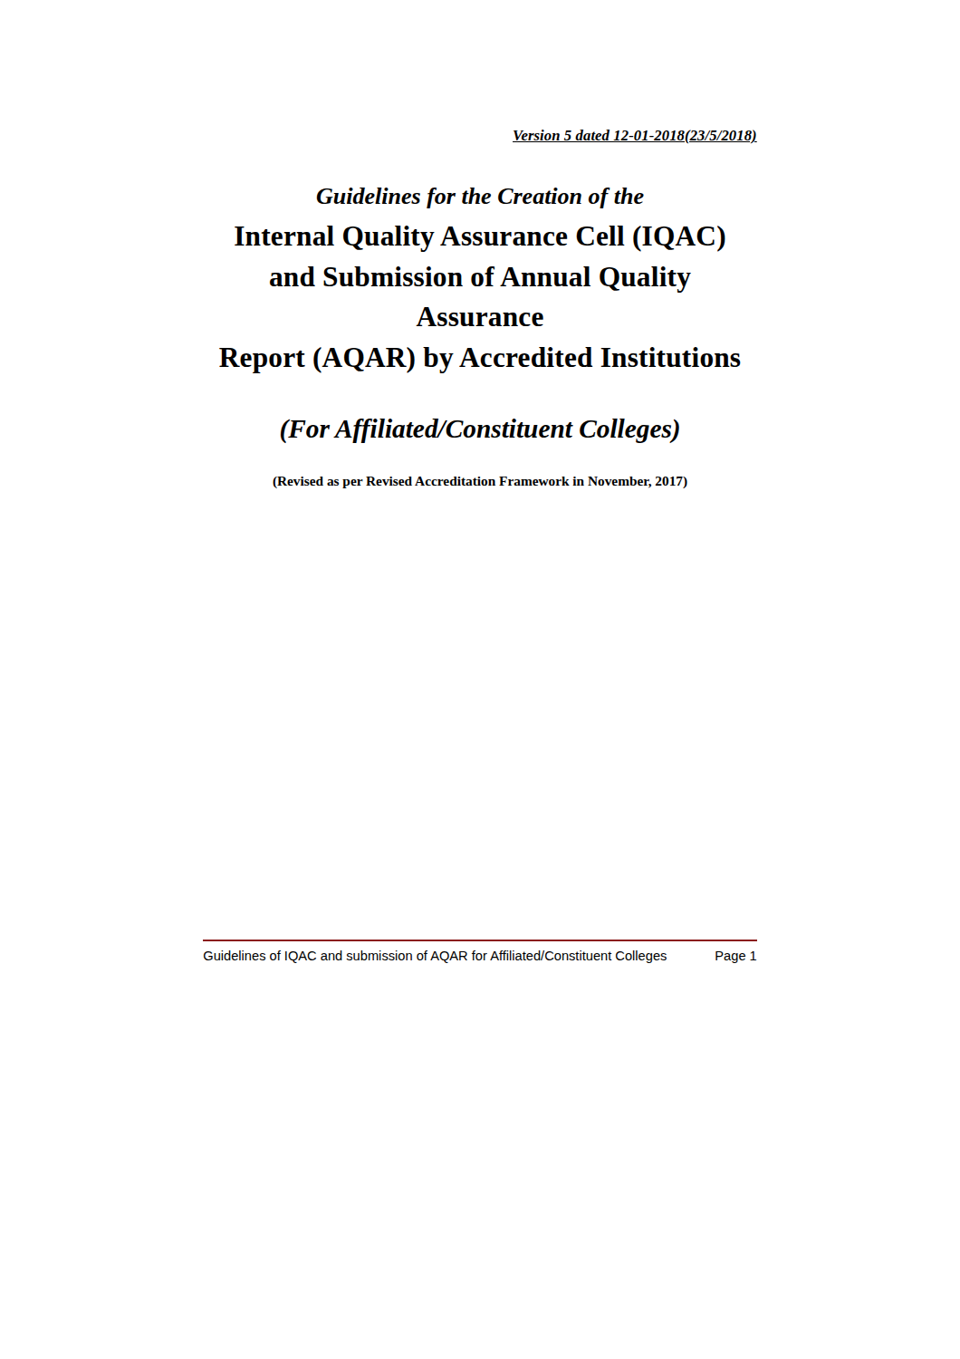Version 5 dated 12-01-2018(23/5/2018)
Guidelines for the Creation of the
Internal Quality Assurance Cell (IQAC)
and Submission of Annual Quality Assurance
Report (AQAR) by Accredited Institutions
(For Affiliated/Constituent Colleges)
(Revised as per Revised Accreditation Framework in November, 2017)
Guidelines of IQAC and submission of AQAR for Affiliated/Constituent Colleges Page 1